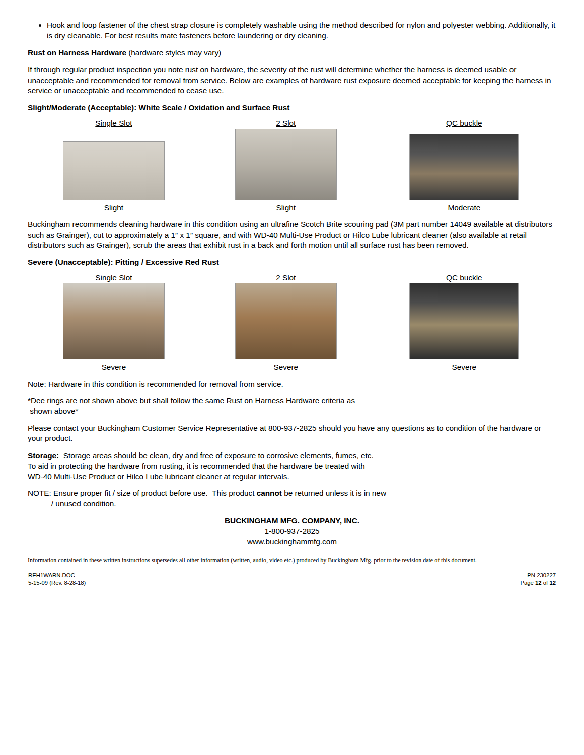Hook and loop fastener of the chest strap closure is completely washable using the method described for nylon and polyester webbing. Additionally, it is dry cleanable. For best results mate fasteners before laundering or dry cleaning.
Rust on Harness Hardware (hardware styles may vary)
If through regular product inspection you note rust on hardware, the severity of the rust will determine whether the harness is deemed usable or unacceptable and recommended for removal from service. Below are examples of hardware rust exposure deemed acceptable for keeping the harness in service or unacceptable and recommended to cease use.
Slight/Moderate (Acceptable): White Scale / Oxidation and Surface Rust
| Single Slot | 2 Slot | QC buckle |
| Slight | Slight | Moderate |
Buckingham recommends cleaning hardware in this condition using an ultrafine Scotch Brite scouring pad (3M part number 14049 available at distributors such as Grainger), cut to approximately a 1” x 1” square, and with WD-40 Multi-Use Product or Hilco Lube lubricant cleaner (also available at retail distributors such as Grainger), scrub the areas that exhibit rust in a back and forth motion until all surface rust has been removed.
Severe (Unacceptable): Pitting / Excessive Red Rust
| Single Slot | 2 Slot | QC buckle |
| Severe | Severe | Severe |
Note: Hardware in this condition is recommended for removal from service.
*Dee rings are not shown above but shall follow the same Rust on Harness Hardware criteria as
shown above*
Please contact your Buckingham Customer Service Representative at 800-937-2825 should you have any questions as to condition of the hardware or your product.
Storage: Storage areas should be clean, dry and free of exposure to corrosive elements, fumes, etc.
To aid in protecting the hardware from rusting, it is recommended that the hardware be treated with
WD-40 Multi-Use Product or Hilco Lube lubricant cleaner at regular intervals.
NOTE: Ensure proper fit / size of product before use. This product cannot be returned unless it is in new
/ unused condition.
BUCKINGHAM MFG. COMPANY, INC.
1-800-937-2825
www.buckinghammfg.com
Information contained in these written instructions supersedes all other information (written, audio, video etc.) produced by Buckingham Mfg. prior to the revision date of this document.
| REH1WARN.DOC 5-15-09 (Rev. 8-28-18) | PN 230227 Page 12 of 12 |